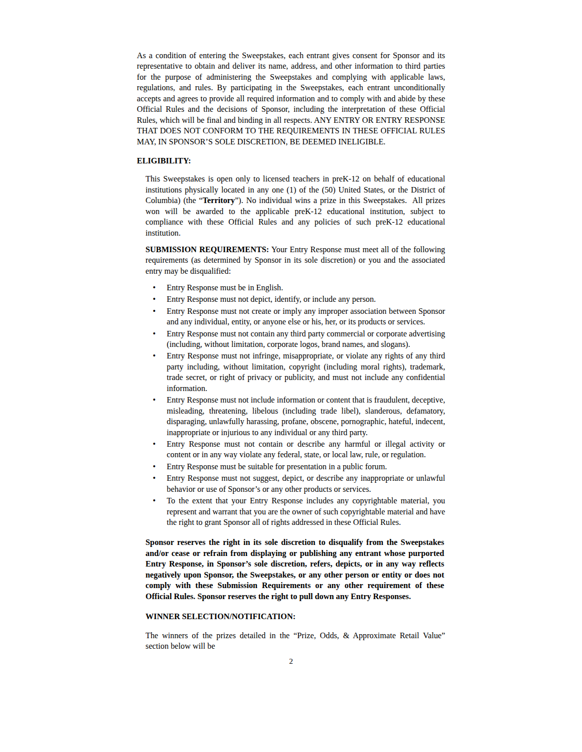As a condition of entering the Sweepstakes, each entrant gives consent for Sponsor and its representative to obtain and deliver its name, address, and other information to third parties for the purpose of administering the Sweepstakes and complying with applicable laws, regulations, and rules. By participating in the Sweepstakes, each entrant unconditionally accepts and agrees to provide all required information and to comply with and abide by these Official Rules and the decisions of Sponsor, including the interpretation of these Official Rules, which will be final and binding in all respects. ANY ENTRY OR ENTRY RESPONSE THAT DOES NOT CONFORM TO THE REQUIREMENTS IN THESE OFFICIAL RULES MAY, IN SPONSOR’S SOLE DISCRETION, BE DEEMED INELIGIBLE.
ELIGIBILITY:
This Sweepstakes is open only to licensed teachers in preK-12 on behalf of educational institutions physically located in any one (1) of the (50) United States, or the District of Columbia) (the “Territory”). No individual wins a prize in this Sweepstakes. All prizes won will be awarded to the applicable preK-12 educational institution, subject to compliance with these Official Rules and any policies of such preK-12 educational institution.
SUBMISSION REQUIREMENTS: Your Entry Response must meet all of the following requirements (as determined by Sponsor in its sole discretion) or you and the associated entry may be disqualified:
Entry Response must be in English.
Entry Response must not depict, identify, or include any person.
Entry Response must not create or imply any improper association between Sponsor and any individual, entity, or anyone else or his, her, or its products or services.
Entry Response must not contain any third party commercial or corporate advertising (including, without limitation, corporate logos, brand names, and slogans).
Entry Response must not infringe, misappropriate, or violate any rights of any third party including, without limitation, copyright (including moral rights), trademark, trade secret, or right of privacy or publicity, and must not include any confidential information.
Entry Response must not include information or content that is fraudulent, deceptive, misleading, threatening, libelous (including trade libel), slanderous, defamatory, disparaging, unlawfully harassing, profane, obscene, pornographic, hateful, indecent, inappropriate or injurious to any individual or any third party.
Entry Response must not contain or describe any harmful or illegal activity or content or in any way violate any federal, state, or local law, rule, or regulation.
Entry Response must be suitable for presentation in a public forum.
Entry Response must not suggest, depict, or describe any inappropriate or unlawful behavior or use of Sponsor’s or any other products or services.
To the extent that your Entry Response includes any copyrightable material, you represent and warrant that you are the owner of such copyrightable material and have the right to grant Sponsor all of rights addressed in these Official Rules.
Sponsor reserves the right in its sole discretion to disqualify from the Sweepstakes and/or cease or refrain from displaying or publishing any entrant whose purported Entry Response, in Sponsor’s sole discretion, refers, depicts, or in any way reflects negatively upon Sponsor, the Sweepstakes, or any other person or entity or does not comply with these Submission Requirements or any other requirement of these Official Rules. Sponsor reserves the right to pull down any Entry Responses.
WINNER SELECTION/NOTIFICATION:
The winners of the prizes detailed in the “Prize, Odds, & Approximate Retail Value” section below will be
2